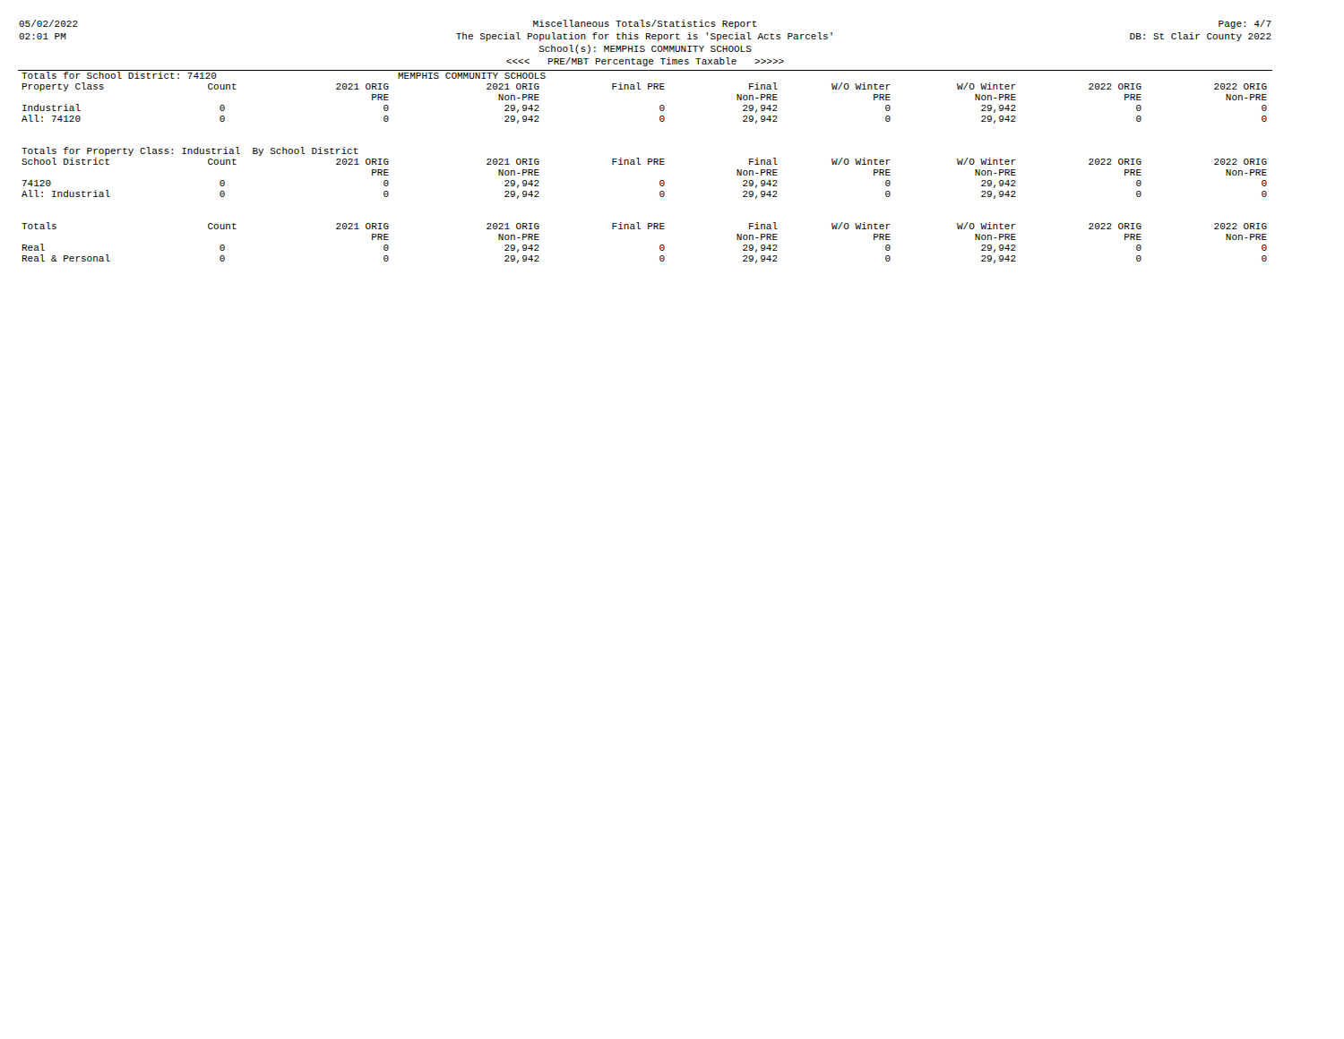| 05/02/2022 | Miscellaneous Totals/Statistics Report | Page: 4/7 |
| 02:01 PM | The Special Population for this Report is 'Special Acts Parcels' | DB: St Clair County 2022 |
| | School(s): MEMPHIS COMMUNITY SCHOOLS | |
| | <<<< PRE/MBT Percentage Times Taxable >>>>> | |
| Totals for School District: 74120 | MEMPHIS COMMUNITY SCHOOLS |
| Property Class | Count | 2021 ORIG | 2021 ORIG | Final PRE | Final | W/O Winter | W/O Winter | 2022 ORIG | 2022 ORIG |
| | | PRE | Non-PRE | | Non-PRE | PRE | Non-PRE | PRE | Non-PRE |
| Industrial | 0 | 0 | 29,942 | 0 | 29,942 | 0 | 29,942 | 0 | 0 |
| All: 74120 | 0 | 0 | 29,942 | 0 | 29,942 | 0 | 29,942 | 0 | 0 |
| Totals for Property Class: Industrial By School District | |
| School District | Count | 2021 ORIG | 2021 ORIG | Final PRE | Final | W/O Winter | W/O Winter | 2022 ORIG | 2022 ORIG |
| | | PRE | Non-PRE | | Non-PRE | PRE | Non-PRE | PRE | Non-PRE |
| 74120 | 0 | 0 | 29,942 | 0 | 29,942 | 0 | 29,942 | 0 | 0 |
| All: Industrial | 0 | 0 | 29,942 | 0 | 29,942 | 0 | 29,942 | 0 | 0 |
| Totals | Count | 2021 ORIG | 2021 ORIG | Final PRE | Final | W/O Winter | W/O Winter | 2022 ORIG | 2022 ORIG |
| | | PRE | Non-PRE | | Non-PRE | PRE | Non-PRE | PRE | Non-PRE |
| Real | 0 | 0 | 29,942 | 0 | 29,942 | 0 | 29,942 | 0 | 0 |
| Real & Personal | 0 | 0 | 29,942 | 0 | 29,942 | 0 | 29,942 | 0 | 0 |